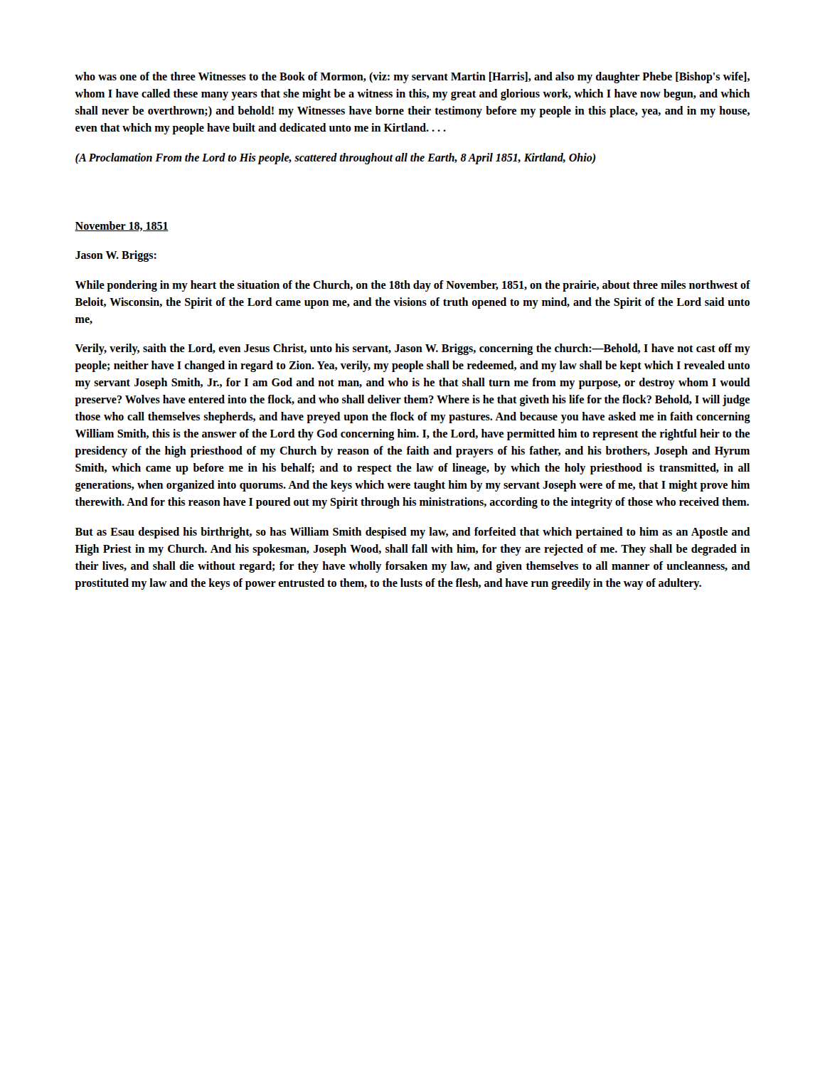who was one of the three Witnesses to the Book of Mormon, (viz: my servant Martin [Harris], and also my daughter Phebe [Bishop's wife], whom I have called these many years that she might be a witness in this, my great and glorious work, which I have now begun, and which shall never be overthrown;) and behold! my Witnesses have borne their testimony before my people in this place, yea, and in my house, even that which my people have built and dedicated unto me in Kirtland. . . .
(A Proclamation From the Lord to His people, scattered throughout all the Earth, 8 April 1851, Kirtland, Ohio)
November 18, 1851
Jason W. Briggs:
While pondering in my heart the situation of the Church, on the 18th day of November, 1851, on the prairie, about three miles northwest of Beloit, Wisconsin, the Spirit of the Lord came upon me, and the visions of truth opened to my mind, and the Spirit of the Lord said unto me,
Verily, verily, saith the Lord, even Jesus Christ, unto his servant, Jason W. Briggs, concerning the church:—Behold, I have not cast off my people; neither have I changed in regard to Zion. Yea, verily, my people shall be redeemed, and my law shall be kept which I revealed unto my servant Joseph Smith, Jr., for I am God and not man, and who is he that shall turn me from my purpose, or destroy whom I would preserve? Wolves have entered into the flock, and who shall deliver them? Where is he that giveth his life for the flock? Behold, I will judge those who call themselves shepherds, and have preyed upon the flock of my pastures. And because you have asked me in faith concerning William Smith, this is the answer of the Lord thy God concerning him. I, the Lord, have permitted him to represent the rightful heir to the presidency of the high priesthood of my Church by reason of the faith and prayers of his father, and his brothers, Joseph and Hyrum Smith, which came up before me in his behalf; and to respect the law of lineage, by which the holy priesthood is transmitted, in all generations, when organized into quorums. And the keys which were taught him by my servant Joseph were of me, that I might prove him therewith. And for this reason have I poured out my Spirit through his ministrations, according to the integrity of those who received them.
But as Esau despised his birthright, so has William Smith despised my law, and forfeited that which pertained to him as an Apostle and High Priest in my Church. And his spokesman, Joseph Wood, shall fall with him, for they are rejected of me. They shall be degraded in their lives, and shall die without regard; for they have wholly forsaken my law, and given themselves to all manner of uncleanness, and prostituted my law and the keys of power entrusted to them, to the lusts of the flesh, and have run greedily in the way of adultery.